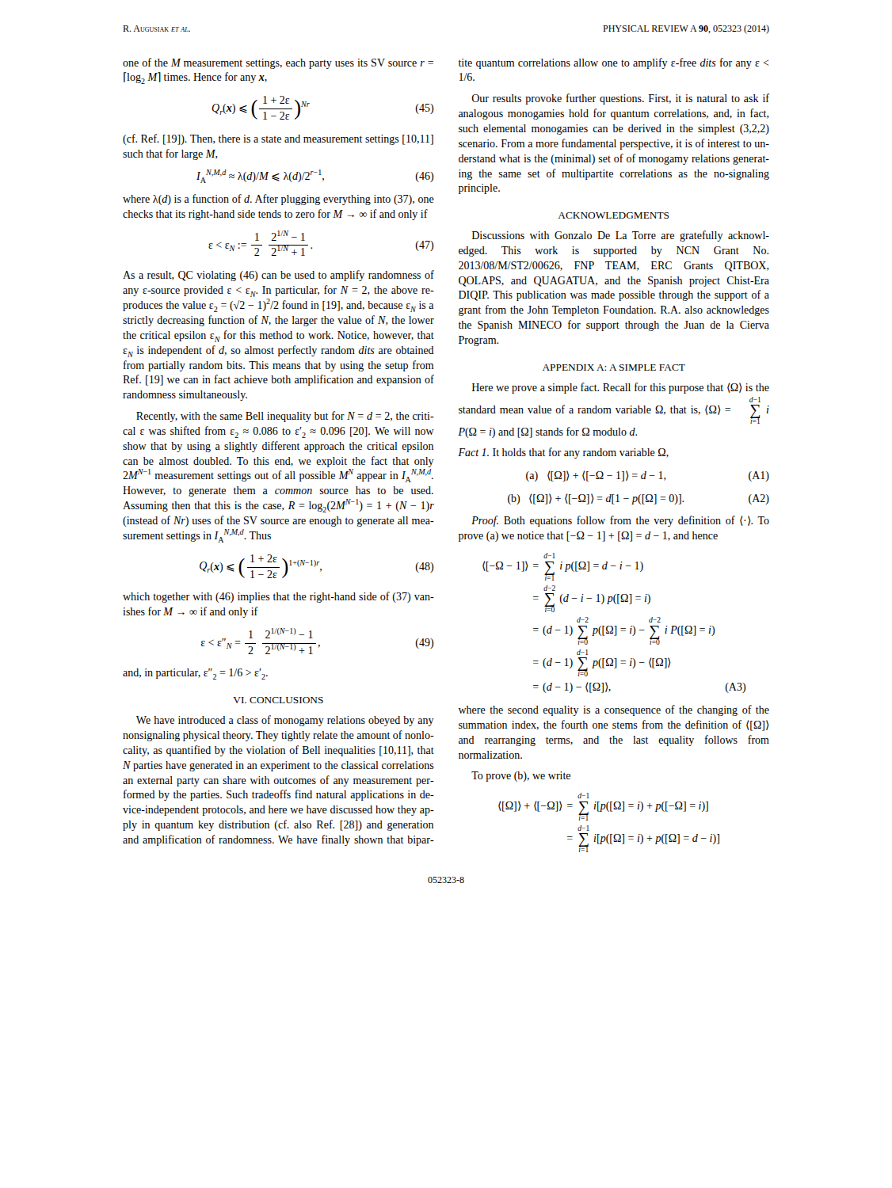R. Augusiak et al.
PHYSICAL REVIEW A 90, 052323 (2014)
one of the M measurement settings, each party uses its SV source r = ⌈log2 M⌉ times. Hence for any x,
Qr(x) ⩽ (1 + 2ε 1 − 2ε)Nr
(45)
(cf. Ref. [19]). Then, there is a state and measurement settings [10,11] such that for large M,
IAN,M,d ≈ λ(d)/M ⩽ λ(d)/2r−1,
(46)
where λ(d) is a function of d. After plugging everything into (37), one checks that its right-hand side tends to zero for M → ∞ if and only if
ε < εN := 12 21/N − 121/N + 1.
(47)
As a result, QC violating (46) can be used to amplify randomness of any ε-source provided ε < εN. In particular, for N = 2, the above reproduces the value ε2 = (√2 − 1)2/2 found in [19], and, because εN is a strictly decreasing function of N, the larger the value of N, the lower the critical epsilon εN for this method to work. Notice, however, that εN is independent of d, so almost perfectly random dits are obtained from partially random bits. This means that by using the setup from Ref. [19] we can in fact achieve both amplification and expansion of randomness simultaneously.
Recently, with the same Bell inequality but for N = d = 2, the critical ε was shifted from ε2 ≈ 0.086 to ε′2 ≈ 0.096 [20]. We will now show that by using a slightly different approach the critical epsilon can be almost doubled. To this end, we exploit the fact that only 2MN−1 measurement settings out of all possible MN appear in IAN,M,d. However, to generate them a common source has to be used. Assuming then that this is the case, R = log2(2MN−1) = 1 + (N − 1)r (instead of Nr) uses of the SV source are enough to generate all measurement settings in IAN,M,d. Thus
Qr(x) ⩽ (1 + 2ε 1 − 2ε)1+(N−1)r,
(48)
which together with (46) implies that the right-hand side of (37) vanishes for M → ∞ if and only if
ε < ε″N = 12 21/(N−1) − 121/(N−1) + 1,
(49)
and, in particular, ε″2 = 1/6 > ε′2.
VI. CONCLUSIONS
We have introduced a class of monogamy relations obeyed by any nonsignaling physical theory. They tightly relate the amount of nonlocality, as quantified by the violation of Bell inequalities [10,11], that N parties have generated in an experiment to the classical correlations an external party can share with outcomes of any measurement performed by the parties. Such tradeoffs find natural applications in device-independent protocols, and here we have discussed how they apply in quantum key distribution (cf. also Ref. [28]) and generation and amplification of randomness. We have finally shown that bipartite quantum correlations allow one to amplify ε-free dits for any ε < 1/6.
Our results provoke further questions. First, it is natural to ask if analogous monogamies hold for quantum correlations, and, in fact, such elemental monogamies can be derived in the simplest (3,2,2) scenario. From a more fundamental perspective, it is of interest to understand what is the (minimal) set of of monogamy relations generating the same set of multipartite correlations as the no-signaling principle.
ACKNOWLEDGMENTS
Discussions with Gonzalo De La Torre are gratefully acknowledged. This work is supported by NCN Grant No. 2013/08/M/ST2/00626, FNP TEAM, ERC Grants QITBOX, QOLAPS, and QUAGATUA, and the Spanish project Chist-Era DIQIP. This publication was made possible through the support of a grant from the John Templeton Foundation. R.A. also acknowledges the Spanish MINECO for support through the Juan de la Cierva Program.
APPENDIX A: A SIMPLE FACT
Here we prove a simple fact. Recall for this purpose that ⟨Ω⟩ is the standard mean value of a random variable Ω, that is, ⟨Ω⟩ = d−1∑i=1 i P(Ω = i) and [Ω] stands for Ω modulo d.
Fact 1. It holds that for any random variable Ω,
(a) ⟨[Ω]⟩ + ⟨[−Ω − 1]⟩ = d − 1,
(A1)
(b) ⟨[Ω]⟩ + ⟨[−Ω]⟩ = d[1 − p([Ω] = 0)].
(A2)
Proof. Both equations follow from the very definition of ⟨·⟩. To prove (a) we notice that [−Ω − 1] + [Ω] = d − 1, and hence
| ⟨[−Ω − 1]⟩ | = | d −1 ∑ i =1 i p ([Ω] = d − i − 1) | |
| | = | d −2 ∑ i =0 ( d − i − 1) p ([Ω] = i ) | |
| | = | ( d − 1) d −2 ∑ i =0 p ([Ω] = i ) − d −2 ∑ i =0 i P ([Ω] = i ) | |
| | = | ( d − 1) d −1 ∑ i =0 p ([Ω] = i ) − ⟨[Ω]⟩ | |
| | = | ( d − 1) − ⟨[Ω]⟩, | (A3) |
where the second equality is a consequence of the changing of the summation index, the fourth one stems from the definition of ⟨[Ω]⟩ and rearranging terms, and the last equality follows from normalization.
To prove (b), we write
| ⟨[Ω]⟩ + ⟨[−Ω]⟩ | = | d −1 ∑ i =1 i [ p ([Ω] = i ) + p ([−Ω] = i )] | |
| | = | d −1 ∑ i =1 i [ p ([Ω] = i ) + p ([Ω] = d − i )] | |
052323-8